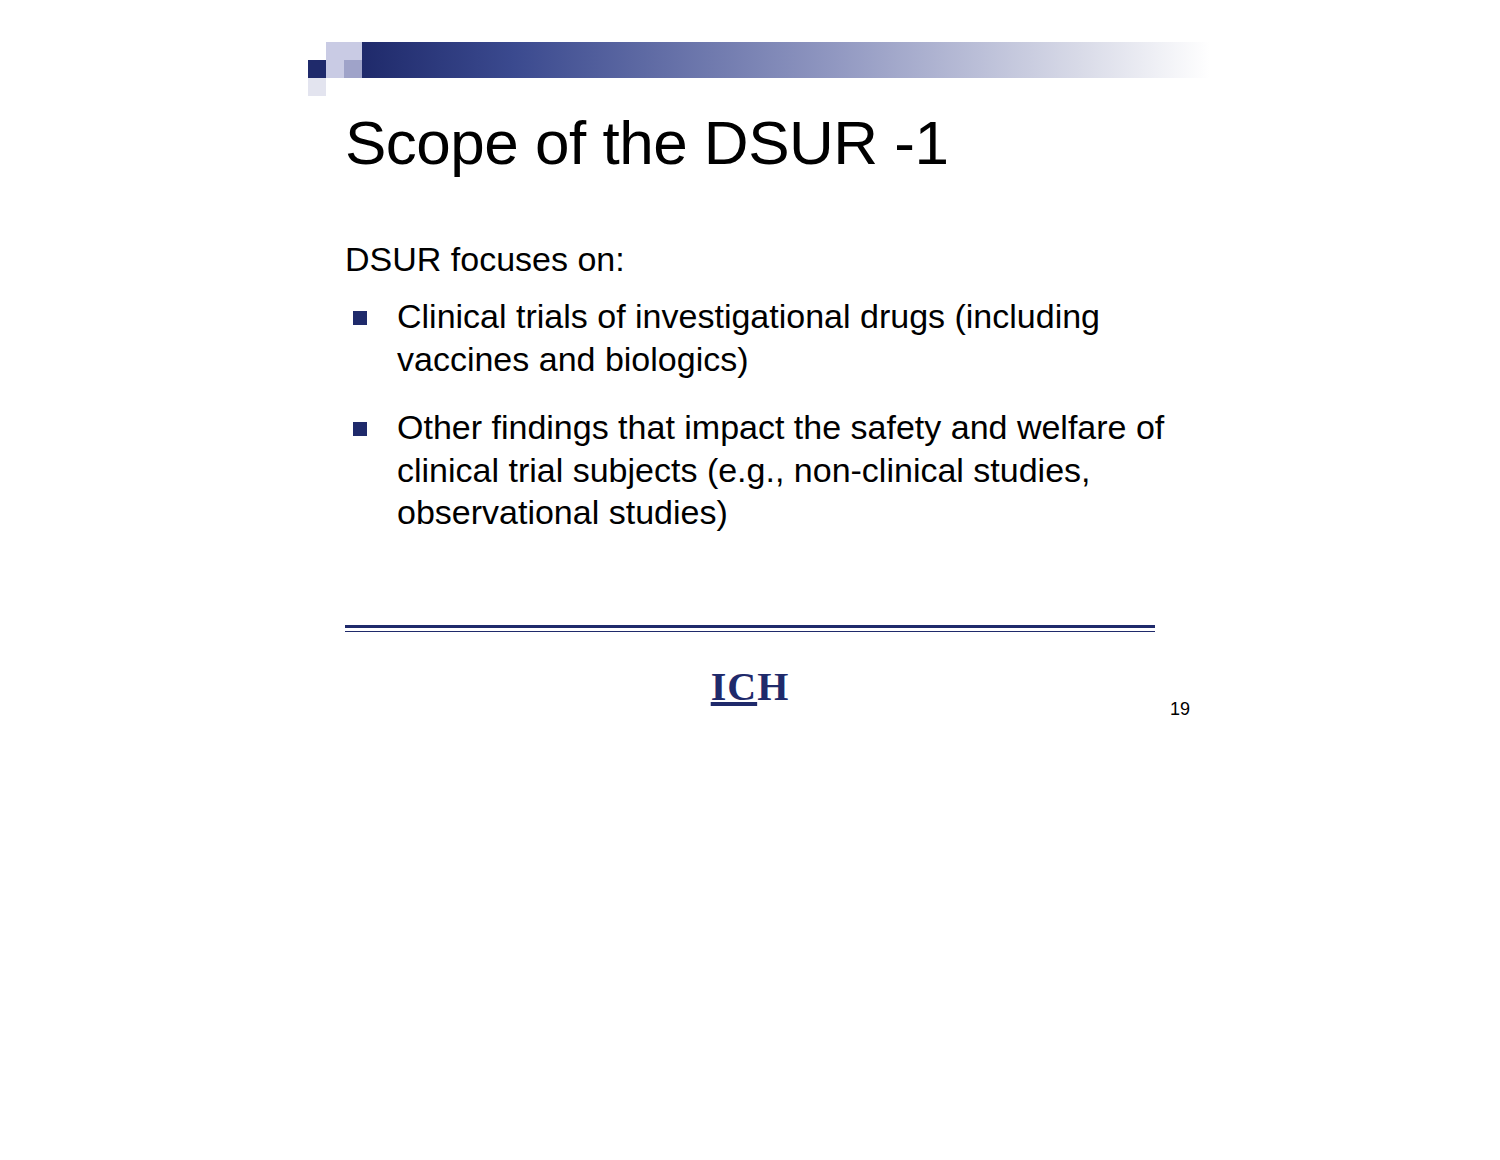Scope of the DSUR -1
DSUR focuses on:
Clinical trials of investigational drugs (including vaccines and biologics)
Other findings that impact the safety and welfare of clinical trial subjects (e.g., non-clinical studies, observational studies)
ICH
19